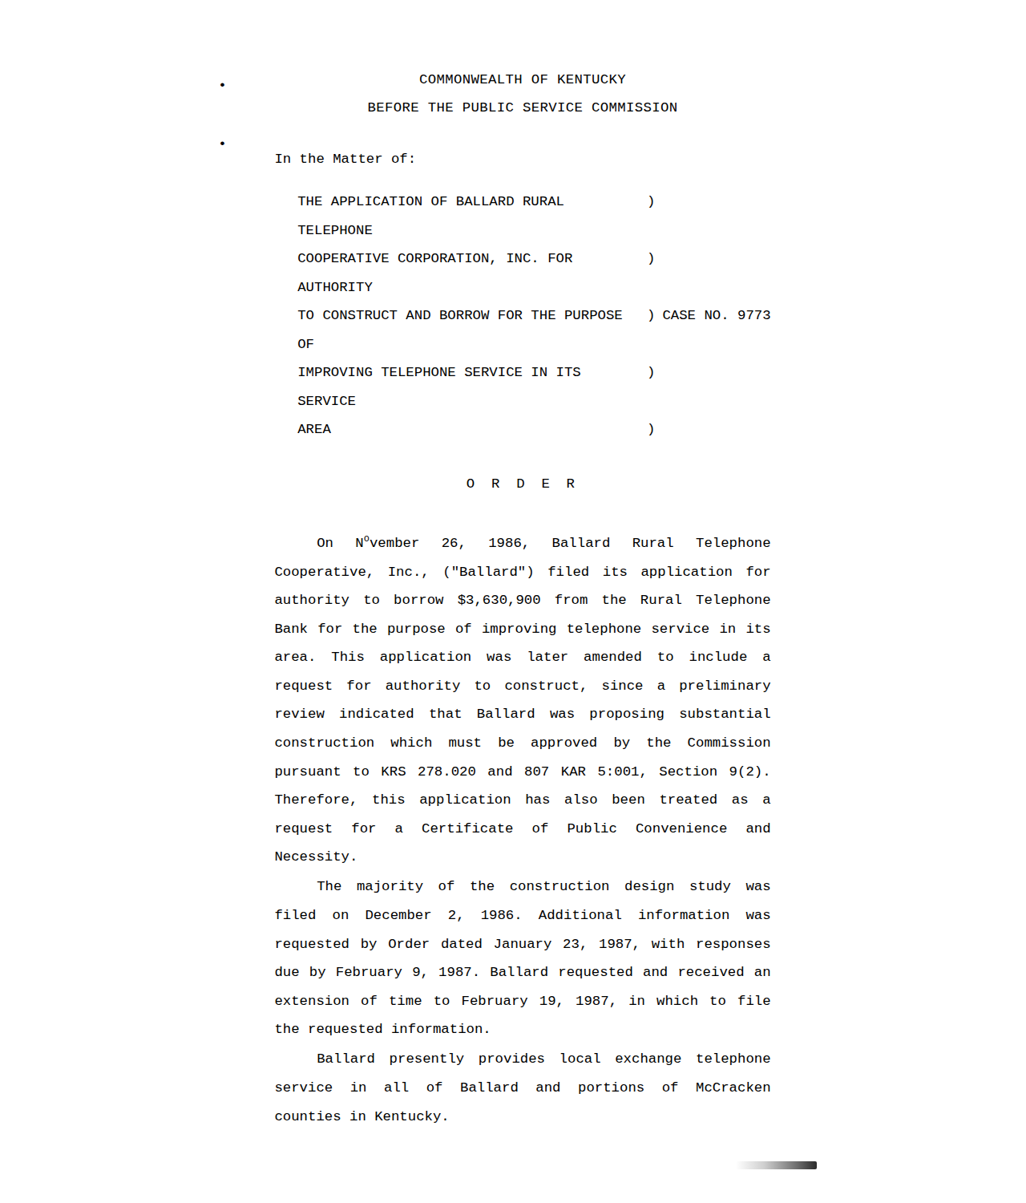• •
COMMONWEALTH OF KENTUCKY
BEFORE THE PUBLIC SERVICE COMMISSION
In the Matter of:
| THE APPLICATION OF BALLARD RURAL TELEPHONE | ) | |
| COOPERATIVE CORPORATION, INC. FOR AUTHORITY | ) | |
| TO CONSTRUCT AND BORROW FOR THE PURPOSE OF | ) | CASE NO. 9773 |
| IMPROVING TELEPHONE SERVICE IN ITS SERVICE | ) | |
| AREA | ) | |
O R D E R
On November 26, 1986, Ballard Rural Telephone Cooperative, Inc., ("Ballard") filed its application for authority to borrow $3,630,900 from the Rural Telephone Bank for the purpose of improving telephone service in its area. This application was later amended to include a request for authority to construct, since a preliminary review indicated that Ballard was proposing substantial construction which must be approved by the Commission pursuant to KRS 278.020 and 807 KAR 5:001, Section 9(2). Therefore, this application has also been treated as a request for a Certificate of Public Convenience and Necessity.
The majority of the construction design study was filed on December 2, 1986. Additional information was requested by Order dated January 23, 1987, with responses due by February 9, 1987. Ballard requested and received an extension of time to February 19, 1987, in which to file the requested information.
Ballard presently provides local exchange telephone service in all of Ballard and portions of McCracken counties in Kentucky.